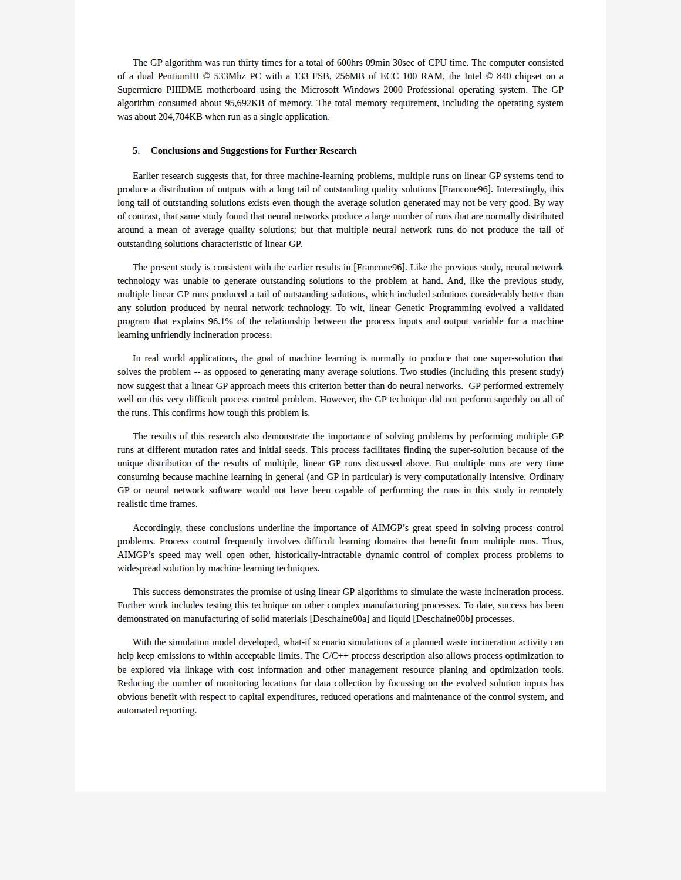The GP algorithm was run thirty times for a total of 600hrs 09min 30sec of CPU time. The computer consisted of a dual PentiumIII © 533Mhz PC with a 133 FSB, 256MB of ECC 100 RAM, the Intel © 840 chipset on a Supermicro PIIIDME motherboard using the Microsoft Windows 2000 Professional operating system. The GP algorithm consumed about 95,692KB of memory. The total memory requirement, including the operating system was about 204,784KB when run as a single application.
5. Conclusions and Suggestions for Further Research
Earlier research suggests that, for three machine-learning problems, multiple runs on linear GP systems tend to produce a distribution of outputs with a long tail of outstanding quality solutions [Francone96]. Interestingly, this long tail of outstanding solutions exists even though the average solution generated may not be very good. By way of contrast, that same study found that neural networks produce a large number of runs that are normally distributed around a mean of average quality solutions; but that multiple neural network runs do not produce the tail of outstanding solutions characteristic of linear GP.
The present study is consistent with the earlier results in [Francone96]. Like the previous study, neural network technology was unable to generate outstanding solutions to the problem at hand. And, like the previous study, multiple linear GP runs produced a tail of outstanding solutions, which included solutions considerably better than any solution produced by neural network technology. To wit, linear Genetic Programming evolved a validated program that explains 96.1% of the relationship between the process inputs and output variable for a machine learning unfriendly incineration process.
In real world applications, the goal of machine learning is normally to produce that one super-solution that solves the problem -- as opposed to generating many average solutions. Two studies (including this present study) now suggest that a linear GP approach meets this criterion better than do neural networks. GP performed extremely well on this very difficult process control problem. However, the GP technique did not perform superbly on all of the runs. This confirms how tough this problem is.
The results of this research also demonstrate the importance of solving problems by performing multiple GP runs at different mutation rates and initial seeds. This process facilitates finding the super-solution because of the unique distribution of the results of multiple, linear GP runs discussed above. But multiple runs are very time consuming because machine learning in general (and GP in particular) is very computationally intensive. Ordinary GP or neural network software would not have been capable of performing the runs in this study in remotely realistic time frames.
Accordingly, these conclusions underline the importance of AIMGP’s great speed in solving process control problems. Process control frequently involves difficult learning domains that benefit from multiple runs. Thus, AIMGP’s speed may well open other, historically-intractable dynamic control of complex process problems to widespread solution by machine learning techniques.
This success demonstrates the promise of using linear GP algorithms to simulate the waste incineration process. Further work includes testing this technique on other complex manufacturing processes. To date, success has been demonstrated on manufacturing of solid materials [Deschaine00a] and liquid [Deschaine00b] processes.
With the simulation model developed, what-if scenario simulations of a planned waste incineration activity can help keep emissions to within acceptable limits. The C/C++ process description also allows process optimization to be explored via linkage with cost information and other management resource planing and optimization tools. Reducing the number of monitoring locations for data collection by focussing on the evolved solution inputs has obvious benefit with respect to capital expenditures, reduced operations and maintenance of the control system, and automated reporting.